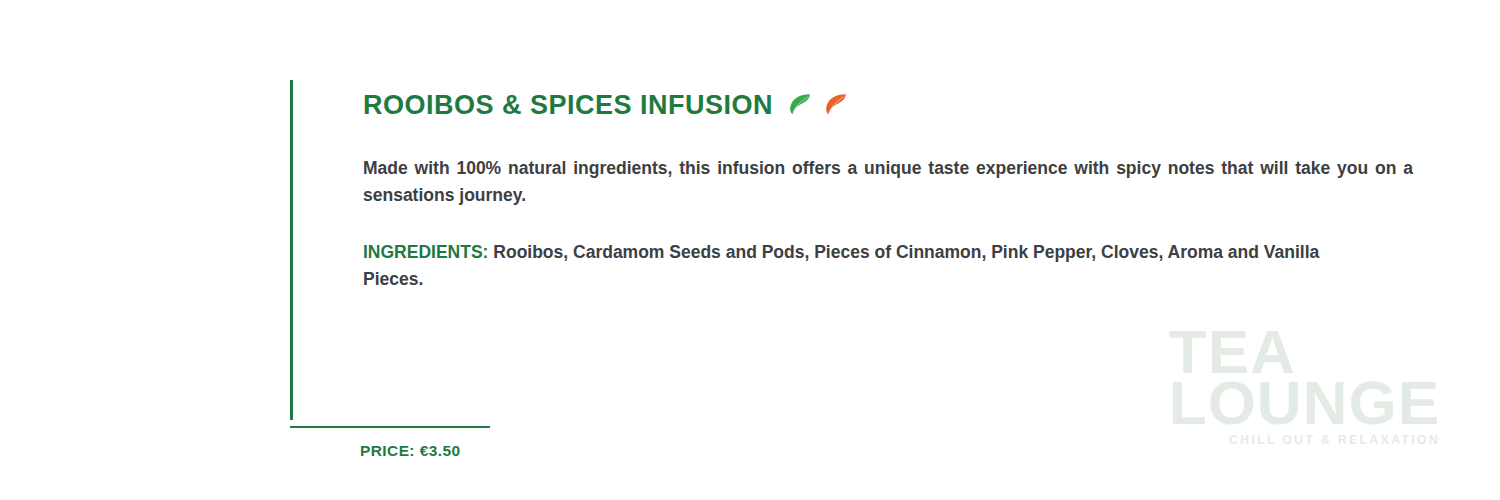Rooibos & Spices Infusion
Made with 100% natural ingredients, this infusion offers a unique taste experience with spicy notes that will take you on a sensations journey.
INGREDIENTS: Rooibos, Cardamom Seeds and Pods, Pieces of Cinnamon, Pink Pepper, Cloves, Aroma and Vanilla Pieces.
PRICE: €3.50
TEA LOUNGE CHILL OUT & RELAXATION